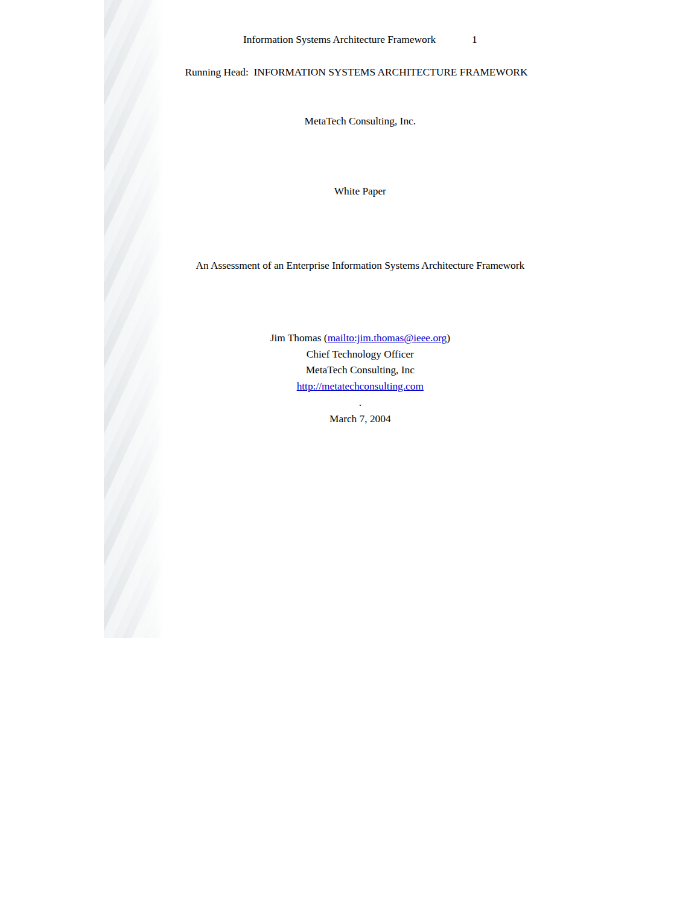Information Systems Architecture Framework 1
Running Head: INFORMATION SYSTEMS ARCHITECTURE FRAMEWORK
MetaTech Consulting, Inc.
White Paper
An Assessment of an Enterprise Information Systems Architecture Framework
Jim Thomas (mailto:jim.thomas@ieee.org)
Chief Technology Officer
MetaTech Consulting, Inc
http://metatechconsulting.com
.
March 7, 2004